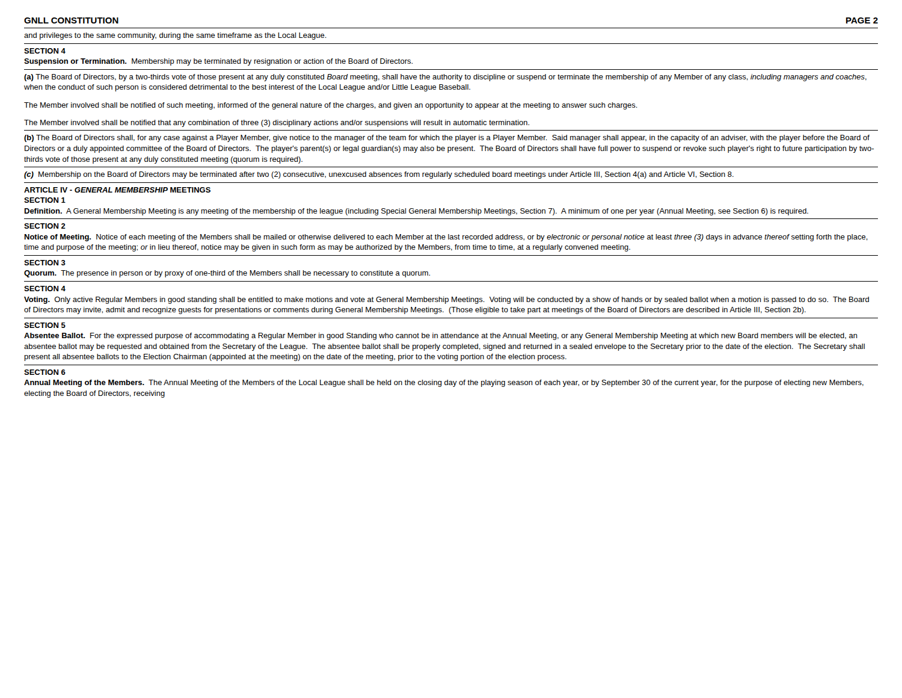GNLL CONSTITUTION PAGE 2
and privileges to the same community, during the same timeframe as the Local League.
SECTION 4
Suspension or Termination. Membership may be terminated by resignation or action of the Board of Directors.
(a) The Board of Directors, by a two-thirds vote of those present at any duly constituted Board meeting, shall have the authority to discipline or suspend or terminate the membership of any Member of any class, including managers and coaches, when the conduct of such person is considered detrimental to the best interest of the Local League and/or Little League Baseball.
The Member involved shall be notified of such meeting, informed of the general nature of the charges, and given an opportunity to appear at the meeting to answer such charges.
The Member involved shall be notified that any combination of three (3) disciplinary actions and/or suspensions will result in automatic termination.
(b) The Board of Directors shall, for any case against a Player Member, give notice to the manager of the team for which the player is a Player Member. Said manager shall appear, in the capacity of an adviser, with the player before the Board of Directors or a duly appointed committee of the Board of Directors. The player's parent(s) or legal guardian(s) may also be present. The Board of Directors shall have full power to suspend or revoke such player's right to future participation by two-thirds vote of those present at any duly constituted meeting (quorum is required).
(c) Membership on the Board of Directors may be terminated after two (2) consecutive, unexcused absences from regularly scheduled board meetings under Article III, Section 4(a) and Article VI, Section 8.
ARTICLE IV - GENERAL MEMBERSHIP MEETINGS
SECTION 1
Definition. A General Membership Meeting is any meeting of the membership of the league (including Special General Membership Meetings, Section 7). A minimum of one per year (Annual Meeting, see Section 6) is required.
SECTION 2
Notice of Meeting. Notice of each meeting of the Members shall be mailed or otherwise delivered to each Member at the last recorded address, or by electronic or personal notice at least three (3) days in advance thereof setting forth the place, time and purpose of the meeting; or in lieu thereof, notice may be given in such form as may be authorized by the Members, from time to time, at a regularly convened meeting.
SECTION 3
Quorum. The presence in person or by proxy of one-third of the Members shall be necessary to constitute a quorum.
SECTION 4
Voting. Only active Regular Members in good standing shall be entitled to make motions and vote at General Membership Meetings. Voting will be conducted by a show of hands or by sealed ballot when a motion is passed to do so. The Board of Directors may invite, admit and recognize guests for presentations or comments during General Membership Meetings. (Those eligible to take part at meetings of the Board of Directors are described in Article III, Section 2b).
SECTION 5
Absentee Ballot. For the expressed purpose of accommodating a Regular Member in good Standing who cannot be in attendance at the Annual Meeting, or any General Membership Meeting at which new Board members will be elected, an absentee ballot may be requested and obtained from the Secretary of the League. The absentee ballot shall be properly completed, signed and returned in a sealed envelope to the Secretary prior to the date of the election. The Secretary shall present all absentee ballots to the Election Chairman (appointed at the meeting) on the date of the meeting, prior to the voting portion of the election process.
SECTION 6
Annual Meeting of the Members. The Annual Meeting of the Members of the Local League shall be held on the closing day of the playing season of each year, or by September 30 of the current year, for the purpose of electing new Members, electing the Board of Directors, receiving